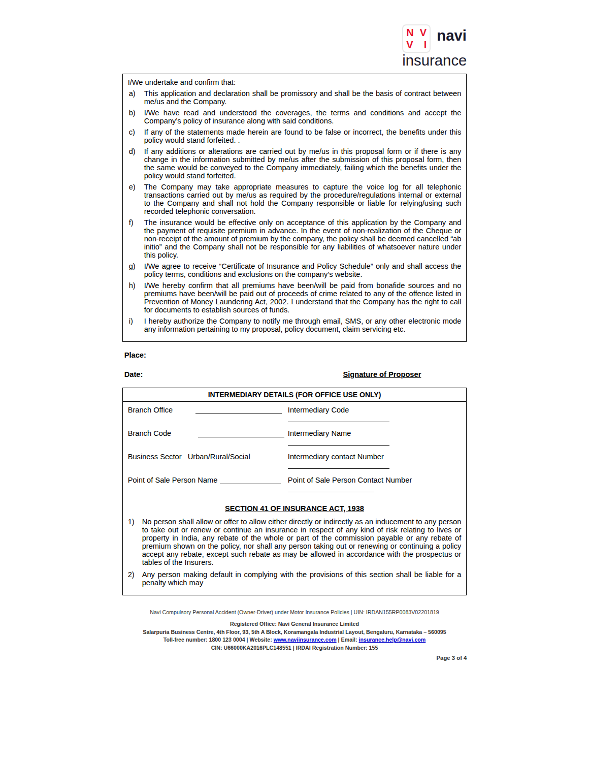N V V I naviinsurance
I/We undertake and confirm that:
a) This application and declaration shall be promissory and shall be the basis of contract between me/us and the Company.
b) I/We have read and understood the coverages, the terms and conditions and accept the Company’s policy of insurance along with said conditions.
c) If any of the statements made herein are found to be false or incorrect, the benefits under this policy would stand forfeited. .
d) If any additions or alterations are carried out by me/us in this proposal form or if there is any change in the information submitted by me/us after the submission of this proposal form, then the same would be conveyed to the Company immediately, failing which the benefits under the policy would stand forfeited.
e) The Company may take appropriate measures to capture the voice log for all telephonic transactions carried out by me/us as required by the procedure/regulations internal or external to the Company and shall not hold the Company responsible or liable for relying/using such recorded telephonic conversation.
f) The insurance would be effective only on acceptance of this application by the Company and the payment of requisite premium in advance. In the event of non-realization of the Cheque or non-receipt of the amount of premium by the company, the policy shall be deemed cancelled “ab initio” and the Company shall not be responsible for any liabilities of whatsoever nature under this policy.
g) I/We agree to receive “Certificate of Insurance and Policy Schedule” only and shall access the policy terms, conditions and exclusions on the company’s website.
h) I/We hereby confirm that all premiums have been/will be paid from bonafide sources and no premiums have been/will be paid out of proceeds of crime related to any of the offence listed in Prevention of Money Laundering Act, 2002. I understand that the Company has the right to call for documents to establish sources of funds.
i) I hereby authorize the Company to notify me through email, SMS, or any other electronic mode any information pertaining to my proposal, policy document, claim servicing etc.
Place:
Date:
Signature of Proposer
INTERMEDIARY DETAILS (FOR OFFICE USE ONLY)
Branch Office
Intermediary Code
Branch Code
Intermediary Name
Business Sector Urban/Rural/Social
Intermediary contact Number
Point of Sale Person Name
Point of Sale Person Contact Number
SECTION 41 OF INSURANCE ACT, 1938
1) No person shall allow or offer to allow either directly or indirectly as an inducement to any person to take out or renew or continue an insurance in respect of any kind of risk relating to lives or property in India, any rebate of the whole or part of the commission payable or any rebate of premium shown on the policy, nor shall any person taking out or renewing or continuing a policy accept any rebate, except such rebate as may be allowed in accordance with the prospectus or tables of the Insurers.
2) Any person making default in complying with the provisions of this section shall be liable for a penalty which may
Navi Compulsory Personal Accident (Owner-Driver) under Motor Insurance Policies | UIN: IRDAN155RP0083V02201819
Registered Office: Navi General Insurance Limited
Salarpuria Business Centre, 4th Floor, 93, 5th A Block, Koramangala Industrial Layout, Bengaluru, Karnataka – 560095
Toll-free number: 1800 123 0004 | Website: www.naviinsurance.com | Email: insurance.help@navi.com
CIN: U66000KA2016PLC148551 | IRDAI Registration Number: 155
Page 3 of 4